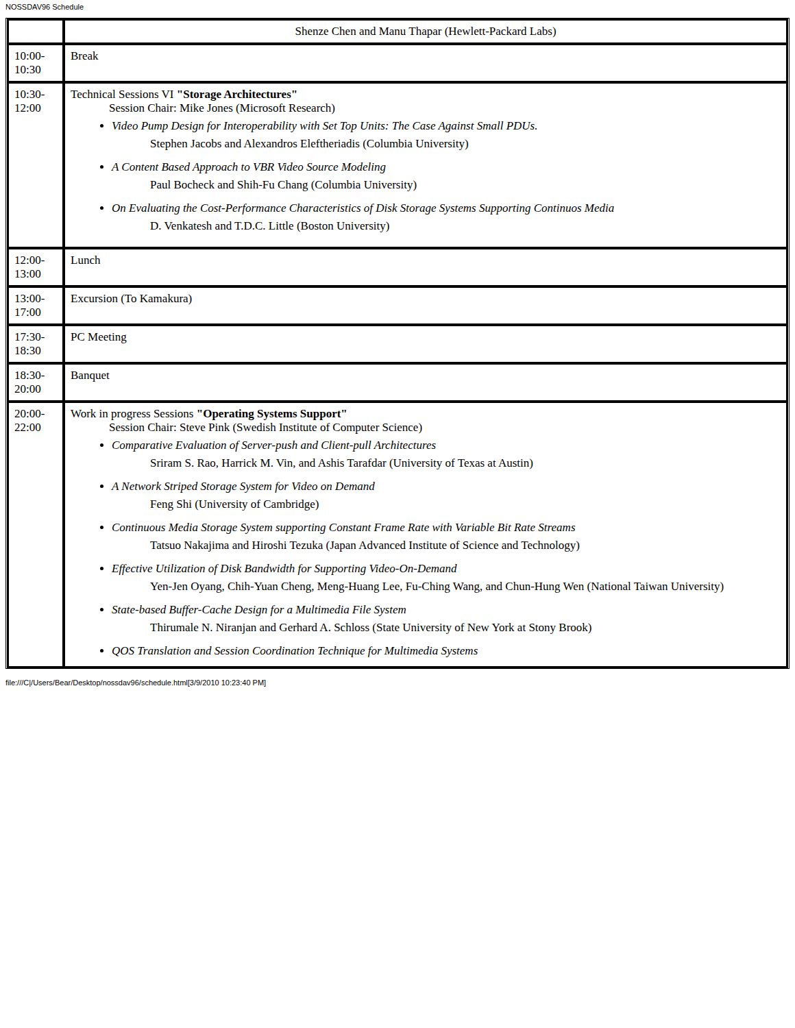NOSSDAV96 Schedule
| | Shenze Chen and Manu Thapar (Hewlett-Packard Labs) |
| 10:00- 10:30 | Break |
| 10:30- 12:00 | Technical Sessions VI "Storage Architectures" Session Chair: Mike Jones (Microsoft Research) Video Pump Design for Interoperability with Set Top Units: The Case Against Small PDUs. Stephen Jacobs and Alexandros Eleftheriadis (Columbia University) A Content Based Approach to VBR Video Source Modeling Paul Bocheck and Shih-Fu Chang (Columbia University) On Evaluating the Cost-Performance Characteristics of Disk Storage Systems Supporting Continuos Media D. Venkatesh and T.D.C. Little (Boston University) |
| 12:00- 13:00 | Lunch |
| 13:00- 17:00 | Excursion (To Kamakura) |
| 17:30- 18:30 | PC Meeting |
| 18:30- 20:00 | Banquet |
| 20:00- 22:00 | Work in progress Sessions "Operating Systems Support" Session Chair: Steve Pink (Swedish Institute of Computer Science) Comparative Evaluation of Server-push and Client-pull Architectures Sriram S. Rao, Harrick M. Vin, and Ashis Tarafdar (University of Texas at Austin) A Network Striped Storage System for Video on Demand Feng Shi (University of Cambridge) Continuous Media Storage System supporting Constant Frame Rate with Variable Bit Rate Streams Tatsuo Nakajima and Hiroshi Tezuka (Japan Advanced Institute of Science and Technology) Effective Utilization of Disk Bandwidth for Supporting Video-On-Demand Yen-Jen Oyang, Chih-Yuan Cheng, Meng-Huang Lee, Fu-Ching Wang, and Chun-Hung Wen (National Taiwan University) State-based Buffer-Cache Design for a Multimedia File System Thirumale N. Niranjan and Gerhard A. Schloss (State University of New York at Stony Brook) QOS Translation and Session Coordination Technique for Multimedia Systems |
file:///C|/Users/Bear/Desktop/nossdav96/schedule.html[3/9/2010 10:23:40 PM]